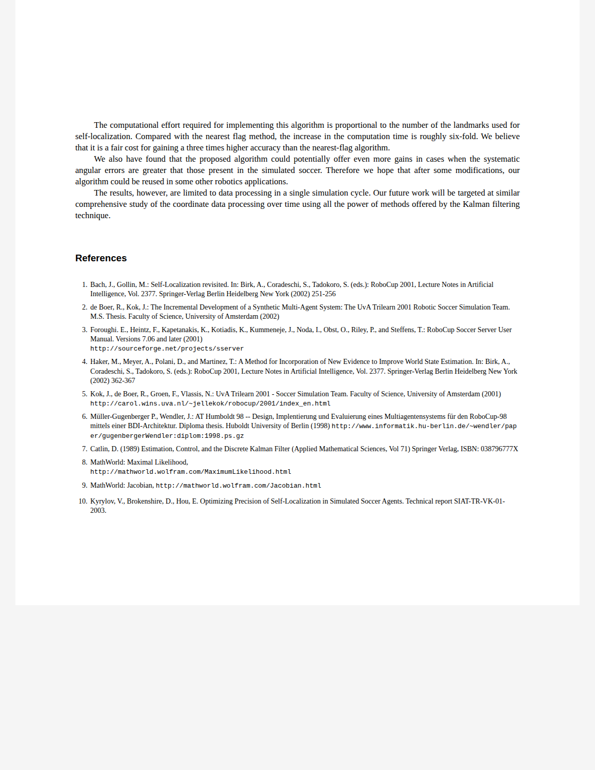The computational effort required for implementing this algorithm is proportional to the number of the landmarks used for self-localization. Compared with the nearest flag method, the increase in the computation time is roughly six-fold. We believe that it is a fair cost for gaining a three times higher accuracy than the nearest-flag algorithm.
We also have found that the proposed algorithm could potentially offer even more gains in cases when the systematic angular errors are greater that those present in the simulated soccer. Therefore we hope that after some modifications, our algorithm could be reused in some other robotics applications.
The results, however, are limited to data processing in a single simulation cycle. Our future work will be targeted at similar comprehensive study of the coordinate data processing over time using all the power of methods offered by the Kalman filtering technique.
References
Bach, J., Gollin, M.: Self-Localization revisited. In: Birk, A., Coradeschi, S., Tadokoro, S. (eds.): RoboCup 2001, Lecture Notes in Artificial Intelligence, Vol. 2377. Springer-Verlag Berlin Heidelberg New York (2002) 251-256
de Boer, R., Kok, J.: The Incremental Development of a Synthetic Multi-Agent System: The UvA Trilearn 2001 Robotic Soccer Simulation Team. M.S. Thesis. Faculty of Science, University of Amsterdam (2002)
Foroughi. E., Heintz, F., Kapetanakis, K., Kotiadis, K., Kummeneje, J., Noda, I., Obst, O., Riley, P., and Steffens, T.: RoboCup Soccer Server User Manual. Versions 7.06 and later (2001)
http://sourceforge.net/projects/sserver
Haker, M., Meyer, A., Polani, D., and Martinez, T.: A Method for Incorporation of New Evidence to Improve World State Estimation. In: Birk, A., Coradeschi, S., Tadokoro, S. (eds.): RoboCup 2001, Lecture Notes in Artificial Intelligence, Vol. 2377. Springer-Verlag Berlin Heidelberg New York (2002) 362-367
Kok, J., de Boer, R., Groen, F., Vlassis, N.: UvA Trilearn 2001 - Soccer Simulation Team. Faculty of Science, University of Amsterdam (2001)
http://carol.wins.uva.nl/~jellekok/robocup/2001/index_en.html
Müller-Gugenberger P., Wendler, J.: AT Humboldt 98 -- Design, Implentierung und Evaluierung eines Multiagentensystems für den RoboCup-98 mittels einer BDI-Architektur. Diploma thesis. Huboldt University of Berlin (1998) http://www.informatik.hu-berlin.de/~wendler/paper/gugenbergerWendler:diplom:1998.ps.gz
Catlin, D. (1989) Estimation, Control, and the Discrete Kalman Filter (Applied Mathematical Sciences, Vol 71) Springer Verlag, ISBN: 038796777X
MathWorld: Maximal Likelihood,
http://mathworld.wolfram.com/MaximumLikelihood.html
MathWorld: Jacobian, http://mathworld.wolfram.com/Jacobian.html
Kyrylov, V., Brokenshire, D., Hou, E. Optimizing Precision of Self-Localization in Simulated Soccer Agents. Technical report SIAT-TR-VK-01-2003.